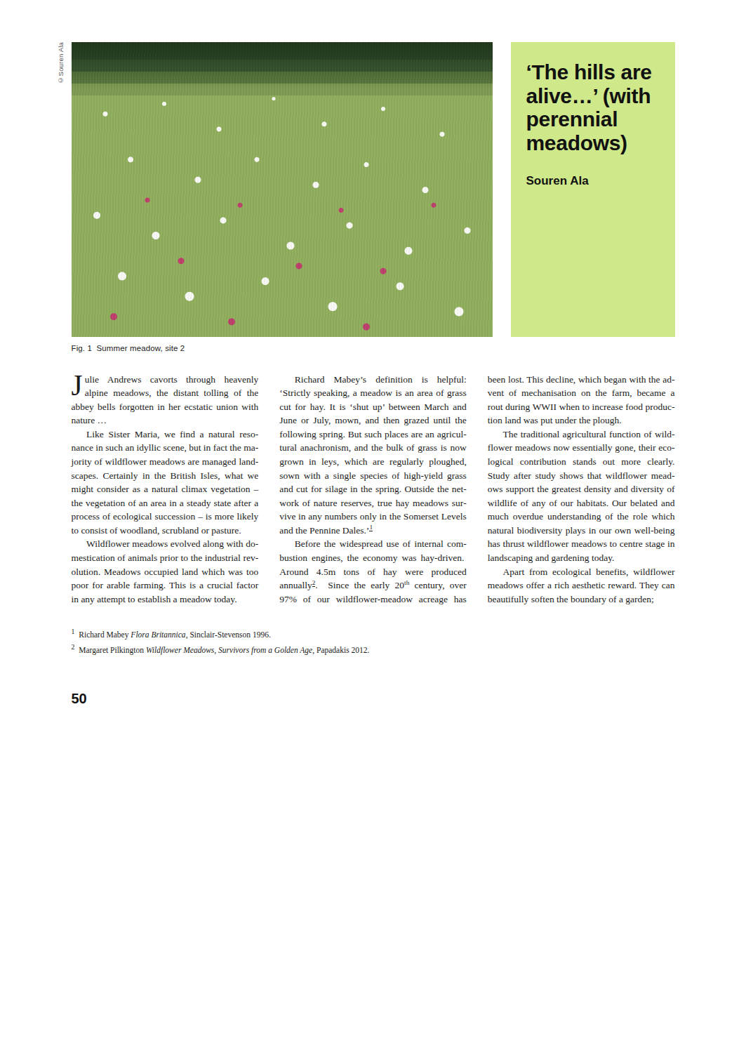©Souren Ala
Fig. 1 Summer meadow, site 2
‘The hills are alive…’ (with perennial meadows)
Souren Ala
Julie Andrews cavorts through heavenly alpine meadows, the distant tolling of the abbey bells forgotten in her ecstatic union with nature …
Like Sister Maria, we find a natural resonance in such an idyllic scene, but in fact the majority of wildflower meadows are managed landscapes. Certainly in the British Isles, what we might consider as a natural climax vegetation – the vegetation of an area in a steady state after a process of ecological succession – is more likely to consist of woodland, scrubland or pasture.
Wildflower meadows evolved along with domestication of animals prior to the industrial revolution. Meadows occupied land which was too poor for arable farming. This is a crucial factor in any attempt to establish a meadow today.
Richard Mabey’s definition is helpful: ‘Strictly speaking, a meadow is an area of grass cut for hay. It is ‘shut up’ between March and June or July, mown, and then grazed until the following spring. But such places are an agricultural anachronism, and the bulk of grass is now grown in leys, which are regularly ploughed, sown with a single species of high-yield grass and cut for silage in the spring. Outside the network of nature reserves, true hay meadows survive in any numbers only in the Somerset Levels and the Pennine Dales.’1
Before the widespread use of internal combustion engines, the economy was hay-driven. Around 4.5m tons of hay were produced annually2. Since the early 20th century, over 97% of our wildflower-meadow acreage has been lost. This decline, which began with the advent of mechanisation on the farm, became a rout during WWII when to increase food production land was put under the plough.
The traditional agricultural function of wildflower meadows now essentially gone, their ecological contribution stands out more clearly. Study after study shows that wildflower meadows support the greatest density and diversity of wildlife of any of our habitats. Our belated and much overdue understanding of the role which natural biodiversity plays in our own well-being has thrust wildflower meadows to centre stage in landscaping and gardening today.
Apart from ecological benefits, wildflower meadows offer a rich aesthetic reward. They can beautifully soften the boundary of a garden;
1 Richard Mabey Flora Britannica, Sinclair-Stevenson 1996.
2 Margaret Pilkington Wildflower Meadows, Survivors from a Golden Age, Papadakis 2012.
50